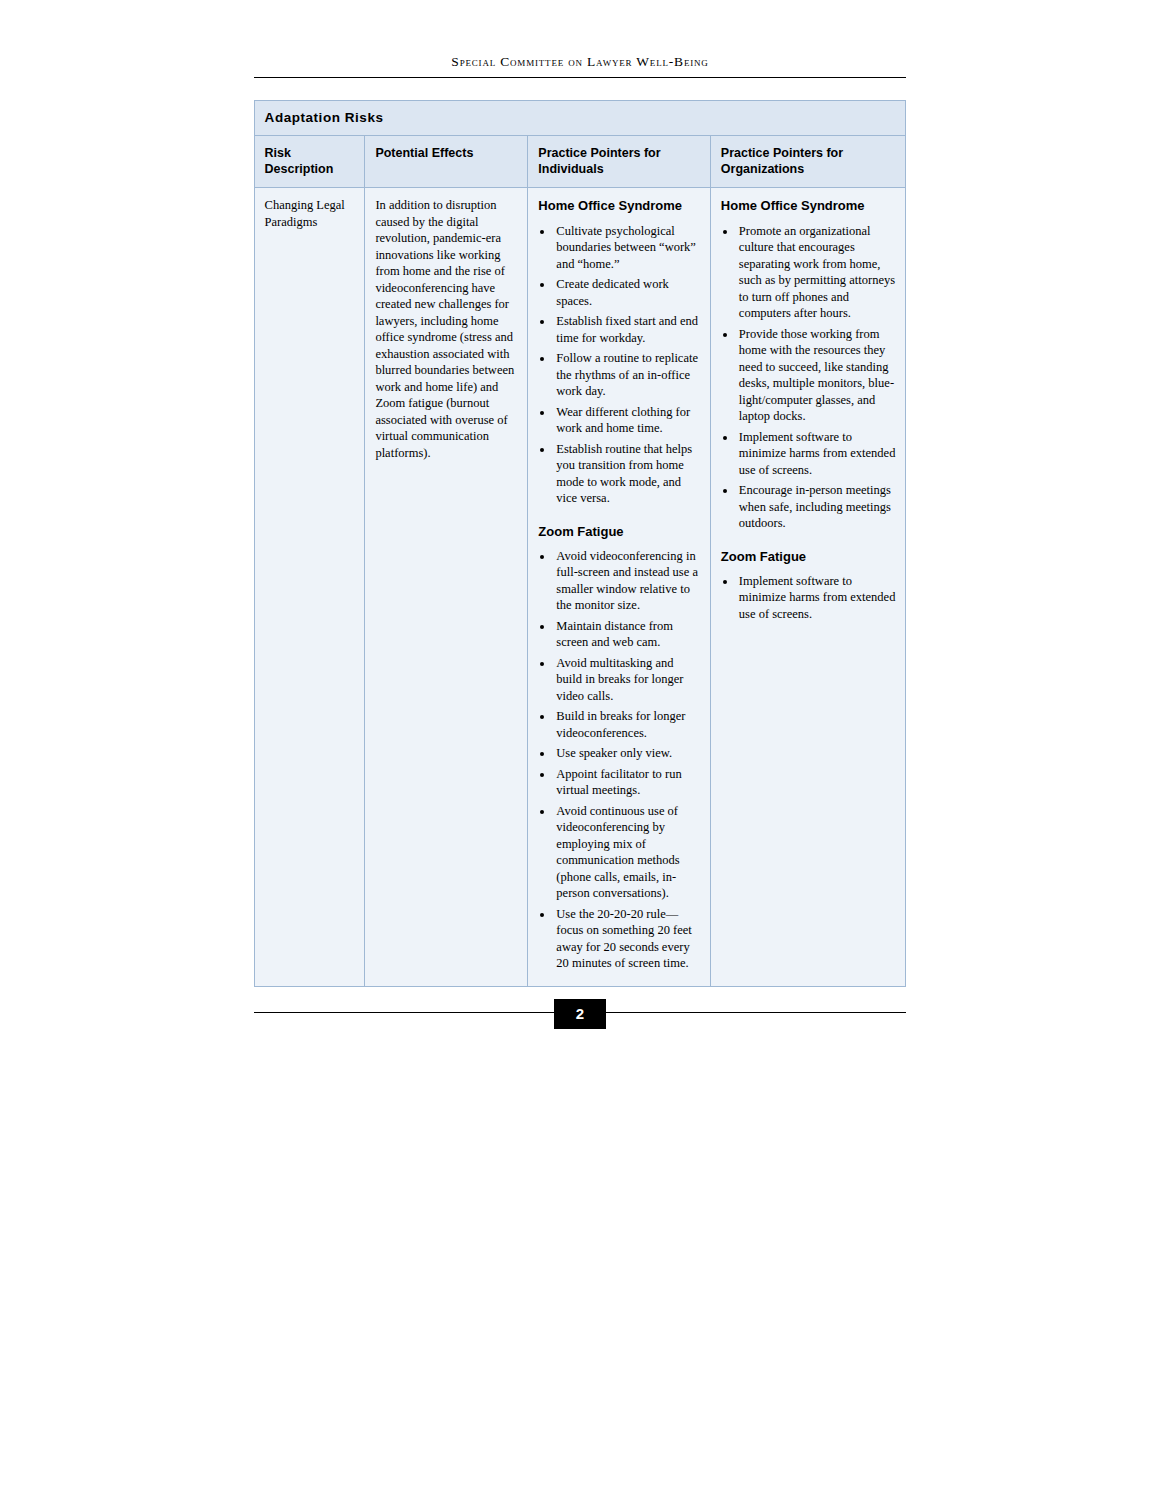Special Committee on Lawyer Well-Being
Adaptation Risks
| Risk Description | Potential Effects | Practice Pointers for Individuals | Practice Pointers for Organizations |
| --- | --- | --- | --- |
| Changing Legal Paradigms | In addition to disruption caused by the digital revolution, pandemic-era innovations like working from home and the rise of videoconferencing have created new challenges for lawyers, including home office syndrome (stress and exhaustion associated with blurred boundaries between work and home life) and Zoom fatigue (burnout associated with overuse of virtual communication platforms). | Home Office Syndrome Cultivate psychological boundaries between “work” and “home.” Create dedicated work spaces. Establish fixed start and end time for workday. Follow a routine to replicate the rhythms of an in-office work day. Wear different clothing for work and home time. Establish routine that helps you transition from home mode to work mode, and vice versa. Zoom Fatigue Avoid videoconferencing in full-screen and instead use a smaller window relative to the monitor size. Maintain distance from screen and web cam. Avoid multitasking and build in breaks for longer video calls. Build in breaks for longer videoconferences. Use speaker only view. Appoint facilitator to run virtual meetings. Avoid continuous use of videoconferencing by employing mix of communication methods (phone calls, emails, in-person conversations). Use the 20-20-20 rule—focus on something 20 feet away for 20 seconds every 20 minutes of screen time. | Home Office Syndrome Promote an organizational culture that encourages separating work from home, such as by permitting attorneys to turn off phones and computers after hours. Provide those working from home with the resources they need to succeed, like standing desks, multiple monitors, blue-light/computer glasses, and laptop docks. Implement software to minimize harms from extended use of screens. Encourage in-person meetings when safe, including meetings outdoors. Zoom Fatigue Implement software to minimize harms from extended use of screens. |
2